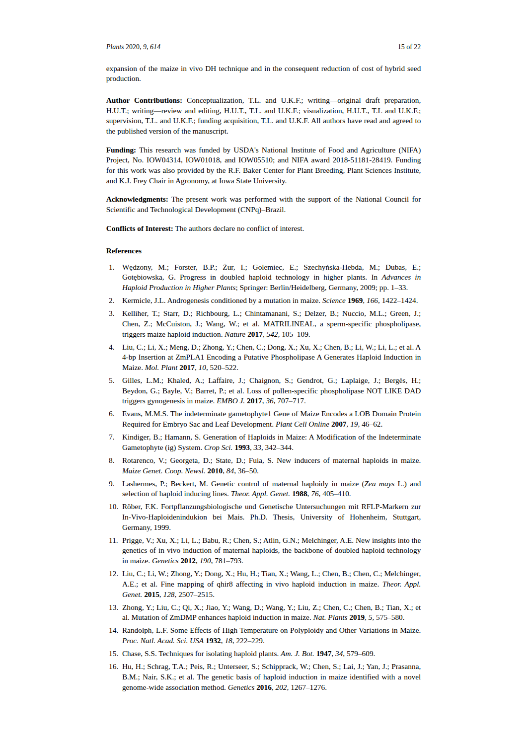Plants 2020, 9, 614
15 of 22
expansion of the maize in vivo DH technique and in the consequent reduction of cost of hybrid seed production.
Author Contributions: Conceptualization, T.L. and U.K.F.; writing—original draft preparation, H.U.T.; writing—review and editing, H.U.T., T.L. and U.K.F.; visualization, H.U.T., T.L and U.K.F.; supervision, T.L. and U.K.F.; funding acquisition, T.L. and U.K.F. All authors have read and agreed to the published version of the manuscript.
Funding: This research was funded by USDA's National Institute of Food and Agriculture (NIFA) Project, No. IOW04314, IOW01018, and IOW05510; and NIFA award 2018-51181-28419. Funding for this work was also provided by the R.F. Baker Center for Plant Breeding, Plant Sciences Institute, and K.J. Frey Chair in Agronomy, at Iowa State University.
Acknowledgments: The present work was performed with the support of the National Council for Scientific and Technological Development (CNPq)–Brazil.
Conflicts of Interest: The authors declare no conflict of interest.
References
Wędzony, M.; Forster, B.P.; Żur, I.; Golemiec, E.; Szechyńska-Hebda, M.; Dubas, E.; Gotębiowska, G. Progress in doubled haploid technology in higher plants. In Advances in Haploid Production in Higher Plants; Springer: Berlin/Heidelberg, Germany, 2009; pp. 1–33.
Kermicle, J.L. Androgenesis conditioned by a mutation in maize. Science 1969, 166, 1422–1424.
Kelliher, T.; Starr, D.; Richbourg, L.; Chintamanani, S.; Delzer, B.; Nuccio, M.L.; Green, J.; Chen, Z.; McCuiston, J.; Wang, W.; et al. MATRILINEAL, a sperm-specific phospholipase, triggers maize haploid induction. Nature 2017, 542, 105–109.
Liu, C.; Li, X.; Meng, D.; Zhong, Y.; Chen, C.; Dong, X.; Xu, X.; Chen, B.; Li, W.; Li, L.; et al. A 4-bp Insertion at ZmPLA1 Encoding a Putative Phospholipase A Generates Haploid Induction in Maize. Mol. Plant 2017, 10, 520–522.
Gilles, L.M.; Khaled, A.; Laffaire, J.; Chaignon, S.; Gendrot, G.; Laplaige, J.; Bergès, H.; Beydon, G.; Bayle, V.; Barret, P.; et al. Loss of pollen-specific phospholipase NOT LIKE DAD triggers gynogenesis in maize. EMBO J. 2017, 36, 707–717.
Evans, M.M.S. The indeterminate gametophyte1 Gene of Maize Encodes a LOB Domain Protein Required for Embryo Sac and Leaf Development. Plant Cell Online 2007, 19, 46–62.
Kindiger, B.; Hamann, S. Generation of Haploids in Maize: A Modification of the Indeterminate Gametophyte (ig) System. Crop Sci. 1993, 33, 342–344.
Rotarenco, V.; Georgeta, D.; State, D.; Fuia, S. New inducers of maternal haploids in maize. Maize Genet. Coop. Newsl. 2010, 84, 36–50.
Lashermes, P.; Beckert, M. Genetic control of maternal haploidy in maize (Zea mays L.) and selection of haploid inducing lines. Theor. Appl. Genet. 1988, 76, 405–410.
Röber, F.K. Fortpflanzungsbiologische und Genetische Untersuchungen mit RFLP-Markern zur In-Vivo-Haploidenindukion bei Mais. Ph.D. Thesis, University of Hohenheim, Stuttgart, Germany, 1999.
Prigge, V.; Xu, X.; Li, L.; Babu, R.; Chen, S.; Atlin, G.N.; Melchinger, A.E. New insights into the genetics of in vivo induction of maternal haploids, the backbone of doubled haploid technology in maize. Genetics 2012, 190, 781–793.
Liu, C.; Li, W.; Zhong, Y.; Dong, X.; Hu, H.; Tian, X.; Wang, L.; Chen, B.; Chen, C.; Melchinger, A.E.; et al. Fine mapping of qhir8 affecting in vivo haploid induction in maize. Theor. Appl. Genet. 2015, 128, 2507–2515.
Zhong, Y.; Liu, C.; Qi, X.; Jiao, Y.; Wang, D.; Wang, Y.; Liu, Z.; Chen, C.; Chen, B.; Tian, X.; et al. Mutation of ZmDMP enhances haploid induction in maize. Nat. Plants 2019, 5, 575–580.
Randolph, L.F. Some Effects of High Temperature on Polyploidy and Other Variations in Maize. Proc. Natl. Acad. Sci. USA 1932, 18, 222–229.
Chase, S.S. Techniques for isolating haploid plants. Am. J. Bot. 1947, 34, 579–609.
Hu, H.; Schrag, T.A.; Peis, R.; Unterseer, S.; Schipprack, W.; Chen, S.; Lai, J.; Yan, J.; Prasanna, B.M.; Nair, S.K.; et al. The genetic basis of haploid induction in maize identified with a novel genome-wide association method. Genetics 2016, 202, 1267–1276.